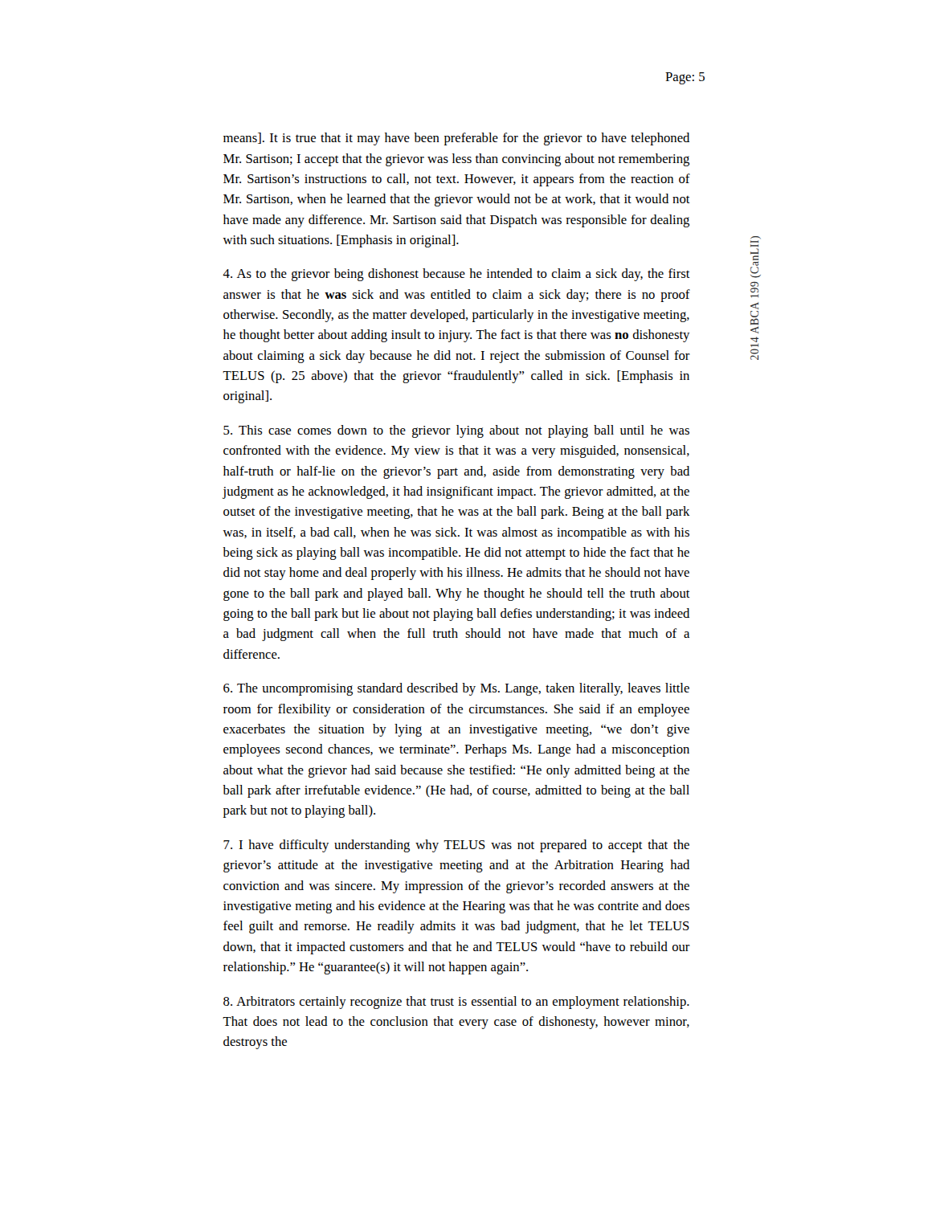Page: 5
2014 ABCA 199 (CanLII)
means]. It is true that it may have been preferable for the grievor to have telephoned Mr. Sartison; I accept that the grievor was less than convincing about not remembering Mr. Sartison’s instructions to call, not text. However, it appears from the reaction of Mr. Sartison, when he learned that the grievor would not be at work, that it would not have made any difference. Mr. Sartison said that Dispatch was responsible for dealing with such situations. [Emphasis in original].
4. As to the grievor being dishonest because he intended to claim a sick day, the first answer is that he was sick and was entitled to claim a sick day; there is no proof otherwise. Secondly, as the matter developed, particularly in the investigative meeting, he thought better about adding insult to injury. The fact is that there was no dishonesty about claiming a sick day because he did not. I reject the submission of Counsel for TELUS (p. 25 above) that the grievor “fraudulently” called in sick. [Emphasis in original].
5. This case comes down to the grievor lying about not playing ball until he was confronted with the evidence. My view is that it was a very misguided, nonsensical, half-truth or half-lie on the grievor’s part and, aside from demonstrating very bad judgment as he acknowledged, it had insignificant impact. The grievor admitted, at the outset of the investigative meeting, that he was at the ball park. Being at the ball park was, in itself, a bad call, when he was sick. It was almost as incompatible as with his being sick as playing ball was incompatible. He did not attempt to hide the fact that he did not stay home and deal properly with his illness. He admits that he should not have gone to the ball park and played ball. Why he thought he should tell the truth about going to the ball park but lie about not playing ball defies understanding; it was indeed a bad judgment call when the full truth should not have made that much of a difference.
6. The uncompromising standard described by Ms. Lange, taken literally, leaves little room for flexibility or consideration of the circumstances. She said if an employee exacerbates the situation by lying at an investigative meeting, “we don’t give employees second chances, we terminate”. Perhaps Ms. Lange had a misconception about what the grievor had said because she testified: “He only admitted being at the ball park after irrefutable evidence.” (He had, of course, admitted to being at the ball park but not to playing ball).
7. I have difficulty understanding why TELUS was not prepared to accept that the grievor’s attitude at the investigative meeting and at the Arbitration Hearing had conviction and was sincere. My impression of the grievor’s recorded answers at the investigative meting and his evidence at the Hearing was that he was contrite and does feel guilt and remorse. He readily admits it was bad judgment, that he let TELUS down, that it impacted customers and that he and TELUS would “have to rebuild our relationship.” He “guarantee(s) it will not happen again”.
8. Arbitrators certainly recognize that trust is essential to an employment relationship. That does not lead to the conclusion that every case of dishonesty, however minor, destroys the